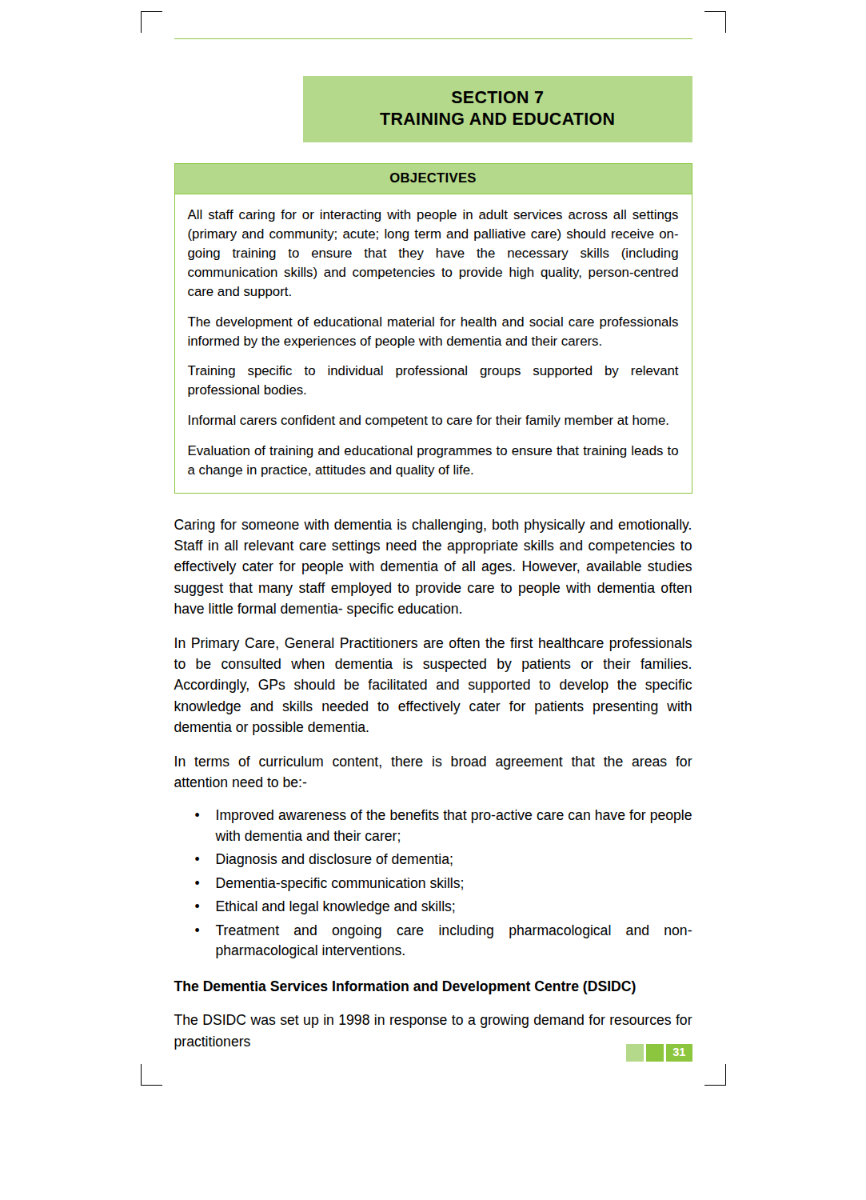SECTION 7
TRAINING AND EDUCATION
OBJECTIVES
All staff caring for or interacting with people in adult services across all settings (primary and community; acute; long term and palliative care) should receive on-going training to ensure that they have the necessary skills (including communication skills) and competencies to provide high quality, person-centred care and support.
The development of educational material for health and social care professionals informed by the experiences of people with dementia and their carers.
Training specific to individual professional groups supported by relevant professional bodies.
Informal carers confident and competent to care for their family member at home.
Evaluation of training and educational programmes to ensure that training leads to a change in practice, attitudes and quality of life.
Caring for someone with dementia is challenging, both physically and emotionally. Staff in all relevant care settings need the appropriate skills and competencies to effectively cater for people with dementia of all ages. However, available studies suggest that many staff employed to provide care to people with dementia often have little formal dementia- specific education.
In Primary Care, General Practitioners are often the first healthcare professionals to be consulted when dementia is suspected by patients or their families. Accordingly, GPs should be facilitated and supported to develop the specific knowledge and skills needed to effectively cater for patients presenting with dementia or possible dementia.
In terms of curriculum content, there is broad agreement that the areas for attention need to be:-
Improved awareness of the benefits that pro-active care can have for people with dementia and their carer;
Diagnosis and disclosure of dementia;
Dementia-specific communication skills;
Ethical and legal knowledge and skills;
Treatment and ongoing care including pharmacological and non-pharmacological interventions.
The Dementia Services Information and Development Centre (DSIDC)
The DSIDC was set up in 1998 in response to a growing demand for resources for practitioners
31